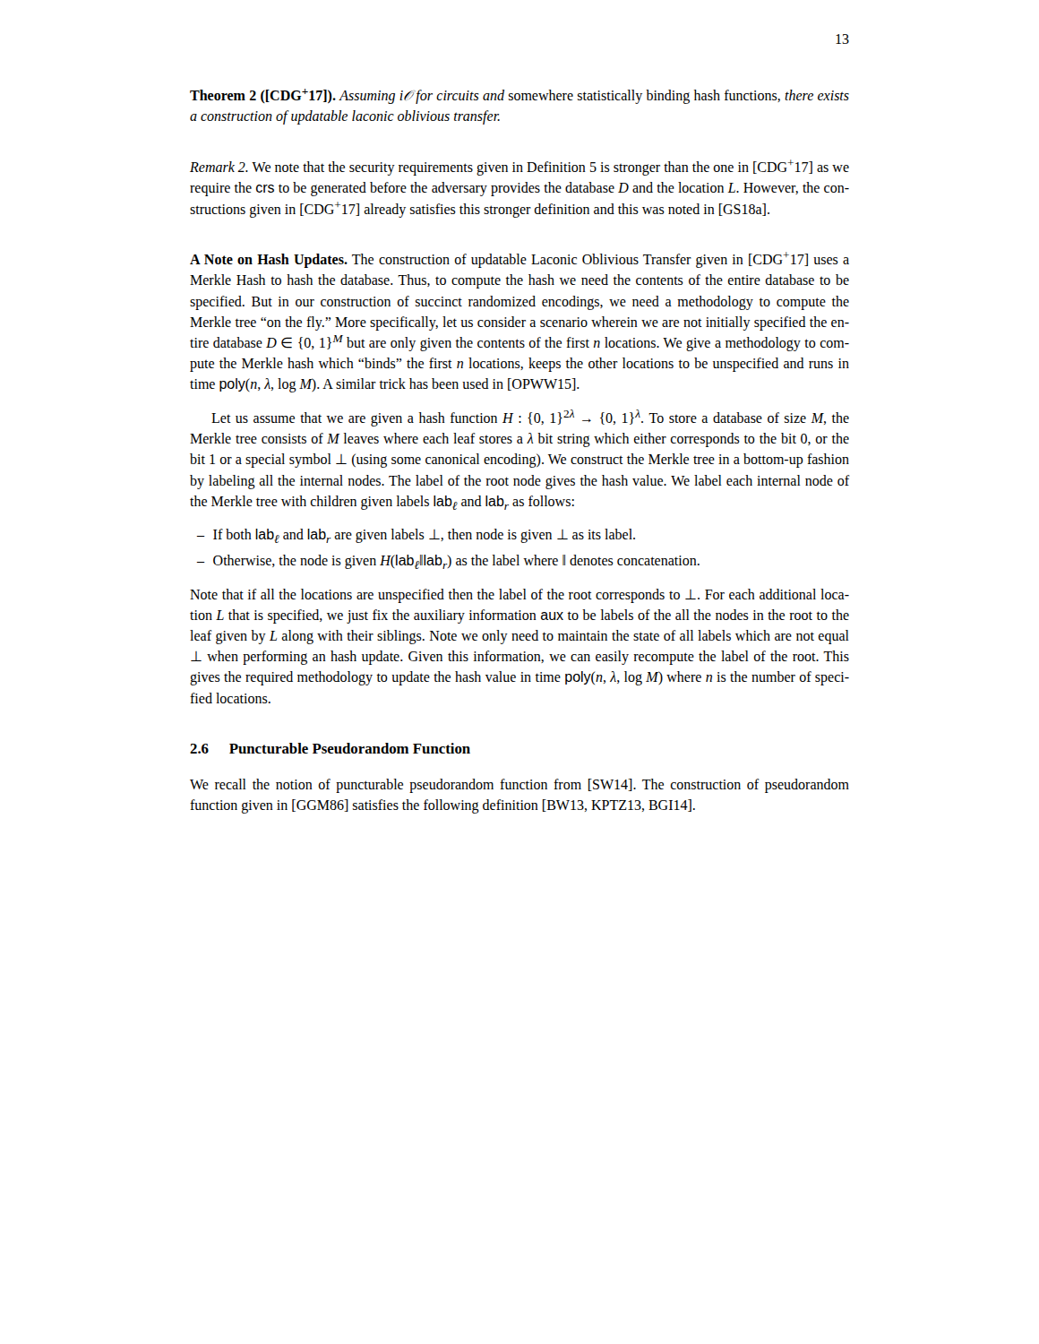13
Theorem 2 ([CDG+17]). Assuming i𝒪 for circuits and somewhere statistically binding hash functions, there exists a construction of updatable laconic oblivious transfer.
Remark 2. We note that the security requirements given in Definition 5 is stronger than the one in [CDG+17] as we require the crs to be generated before the adversary provides the database D and the location L. However, the constructions given in [CDG+17] already satisfies this stronger definition and this was noted in [GS18a].
A Note on Hash Updates. The construction of updatable Laconic Oblivious Transfer given in [CDG+17] uses a Merkle Hash to hash the database. Thus, to compute the hash we need the contents of the entire database to be specified. But in our construction of succinct randomized encodings, we need a methodology to compute the Merkle tree “on the fly.” More specifically, let us consider a scenario wherein we are not initially specified the entire database D ∈ {0, 1}M but are only given the contents of the first n locations. We give a methodology to compute the Merkle hash which “binds” the first n locations, keeps the other locations to be unspecified and runs in time poly(n, λ, log M). A similar trick has been used in [OPWW15].
Let us assume that we are given a hash function H : {0, 1}2λ → {0, 1}λ. To store a database of size M, the Merkle tree consists of M leaves where each leaf stores a λ bit string which either corresponds to the bit 0, or the bit 1 or a special symbol ⊥ (using some canonical encoding). We construct the Merkle tree in a bottom-up fashion by labeling all the internal nodes. The label of the root node gives the hash value. We label each internal node of the Merkle tree with children given labels labℓ and labr as follows:
If both labℓ and labr are given labels ⊥, then node is given ⊥ as its label.
Otherwise, the node is given H(labℓ‖labr) as the label where ‖ denotes concatenation.
Note that if all the locations are unspecified then the label of the root corresponds to ⊥. For each additional location L that is specified, we just fix the auxiliary information aux to be labels of the all the nodes in the root to the leaf given by L along with their siblings. Note we only need to maintain the state of all labels which are not equal ⊥ when performing an hash update. Given this information, we can easily recompute the label of the root. This gives the required methodology to update the hash value in time poly(n, λ, log M) where n is the number of specified locations.
2.6 Puncturable Pseudorandom Function
We recall the notion of puncturable pseudorandom function from [SW14]. The construction of pseudorandom function given in [GGM86] satisfies the following definition [BW13, KPTZ13, BGI14].